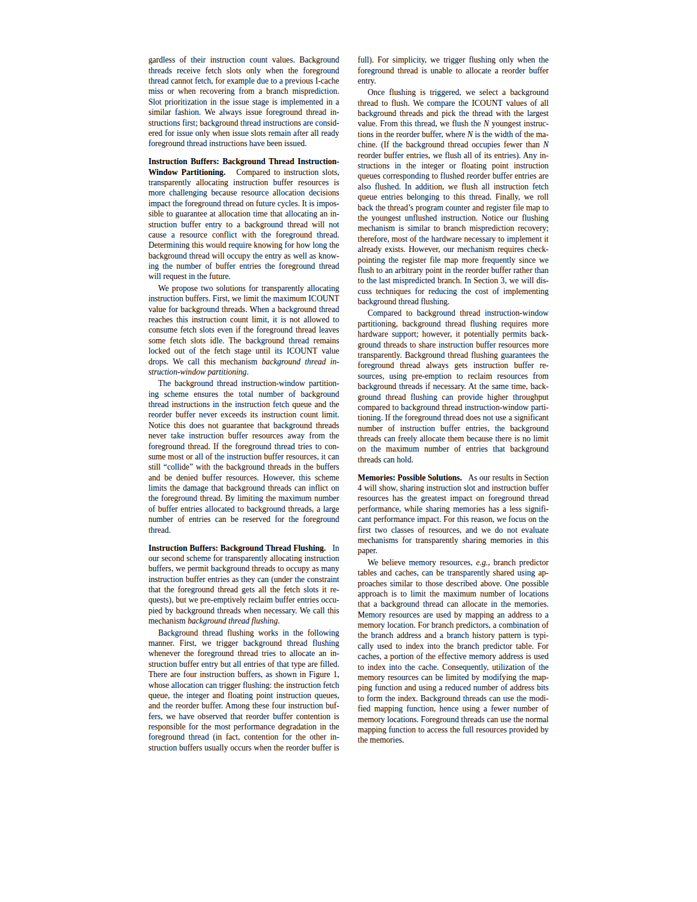gardless of their instruction count values. Background threads receive fetch slots only when the foreground thread cannot fetch, for example due to a previous I-cache miss or when recovering from a branch misprediction. Slot prioritization in the issue stage is implemented in a similar fashion. We always issue foreground thread instructions first; background thread instructions are considered for issue only when issue slots remain after all ready foreground thread instructions have been issued.
Instruction Buffers: Background Thread Instruction-Window Partitioning. Compared to instruction slots, transparently allocating instruction buffer resources is more challenging because resource allocation decisions impact the foreground thread on future cycles. It is impossible to guarantee at allocation time that allocating an instruction buffer entry to a background thread will not cause a resource conflict with the foreground thread. Determining this would require knowing for how long the background thread will occupy the entry as well as knowing the number of buffer entries the foreground thread will request in the future.
We propose two solutions for transparently allocating instruction buffers. First, we limit the maximum ICOUNT value for background threads. When a background thread reaches this instruction count limit, it is not allowed to consume fetch slots even if the foreground thread leaves some fetch slots idle. The background thread remains locked out of the fetch stage until its ICOUNT value drops. We call this mechanism background thread instruction-window partitioning.
The background thread instruction-window partitioning scheme ensures the total number of background thread instructions in the instruction fetch queue and the reorder buffer never exceeds its instruction count limit. Notice this does not guarantee that background threads never take instruction buffer resources away from the foreground thread. If the foreground thread tries to consume most or all of the instruction buffer resources, it can still “collide” with the background threads in the buffers and be denied buffer resources. However, this scheme limits the damage that background threads can inflict on the foreground thread. By limiting the maximum number of buffer entries allocated to background threads, a large number of entries can be reserved for the foreground thread.
Instruction Buffers: Background Thread Flushing. In our second scheme for transparently allocating instruction buffers, we permit background threads to occupy as many instruction buffer entries as they can (under the constraint that the foreground thread gets all the fetch slots it requests), but we pre-emptively reclaim buffer entries occupied by background threads when necessary. We call this mechanism background thread flushing.
Background thread flushing works in the following manner. First, we trigger background thread flushing whenever the foreground thread tries to allocate an instruction buffer entry but all entries of that type are filled. There are four instruction buffers, as shown in Figure 1, whose allocation can trigger flushing: the instruction fetch queue, the integer and floating point instruction queues, and the reorder buffer. Among these four instruction buffers, we have observed that reorder buffer contention is responsible for the most performance degradation in the foreground thread (in fact, contention for the other instruction buffers usually occurs when the reorder buffer is full). For simplicity, we trigger flushing only when the foreground thread is unable to allocate a reorder buffer entry.
Once flushing is triggered, we select a background thread to flush. We compare the ICOUNT values of all background threads and pick the thread with the largest value. From this thread, we flush the N youngest instructions in the reorder buffer, where N is the width of the machine. (If the background thread occupies fewer than N reorder buffer entries, we flush all of its entries). Any instructions in the integer or floating point instruction queues corresponding to flushed reorder buffer entries are also flushed. In addition, we flush all instruction fetch queue entries belonging to this thread. Finally, we roll back the thread’s program counter and register file map to the youngest unflushed instruction. Notice our flushing mechanism is similar to branch misprediction recovery; therefore, most of the hardware necessary to implement it already exists. However, our mechanism requires checkpointing the register file map more frequently since we flush to an arbitrary point in the reorder buffer rather than to the last mispredicted branch. In Section 3, we will discuss techniques for reducing the cost of implementing background thread flushing.
Compared to background thread instruction-window partitioning, background thread flushing requires more hardware support; however, it potentially permits background threads to share instruction buffer resources more transparently. Background thread flushing guarantees the foreground thread always gets instruction buffer resources, using pre-emption to reclaim resources from background threads if necessary. At the same time, background thread flushing can provide higher throughput compared to background thread instruction-window partitioning. If the foreground thread does not use a significant number of instruction buffer entries, the background threads can freely allocate them because there is no limit on the maximum number of entries that background threads can hold.
Memories: Possible Solutions. As our results in Section 4 will show, sharing instruction slot and instruction buffer resources has the greatest impact on foreground thread performance, while sharing memories has a less significant performance impact. For this reason, we focus on the first two classes of resources, and we do not evaluate mechanisms for transparently sharing memories in this paper.
We believe memory resources, e.g., branch predictor tables and caches, can be transparently shared using approaches similar to those described above. One possible approach is to limit the maximum number of locations that a background thread can allocate in the memories. Memory resources are used by mapping an address to a memory location. For branch predictors, a combination of the branch address and a branch history pattern is typically used to index into the branch predictor table. For caches, a portion of the effective memory address is used to index into the cache. Consequently, utilization of the memory resources can be limited by modifying the mapping function and using a reduced number of address bits to form the index. Background threads can use the modified mapping function, hence using a fewer number of memory locations. Foreground threads can use the normal mapping function to access the full resources provided by the memories.